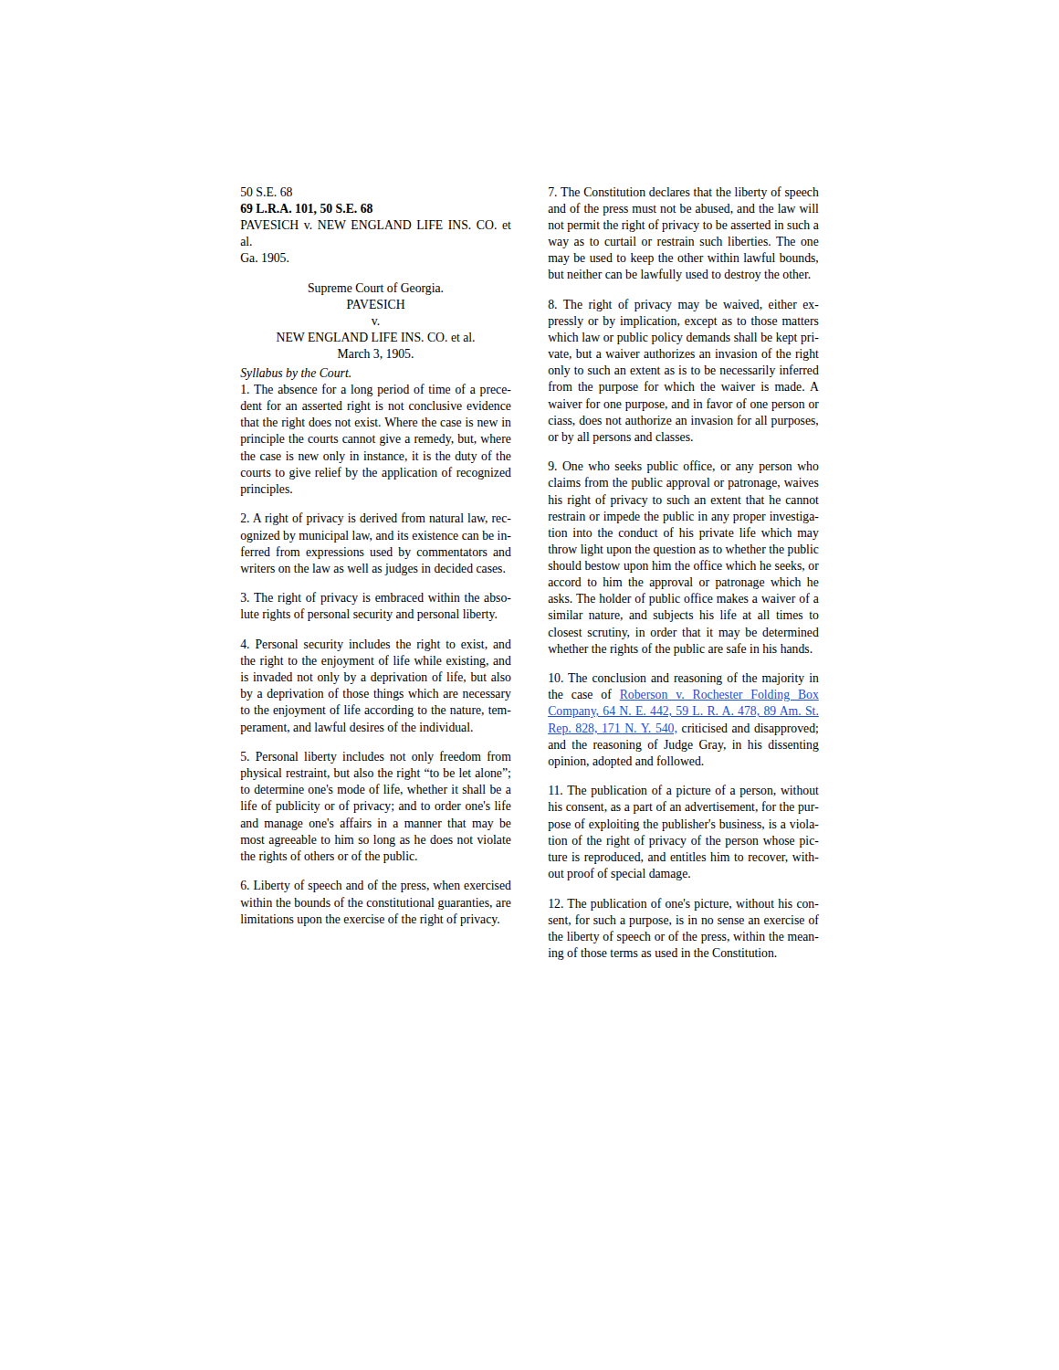50 S.E. 68
69 L.R.A. 101, 50 S.E. 68
PAVESICH v. NEW ENGLAND LIFE INS. CO. et al.
Ga. 1905.
Supreme Court of Georgia.
PAVESICH
v. NEW ENGLAND LIFE INS. CO. et al.
March 3, 1905.
Syllabus by the Court.
1. The absence for a long period of time of a precedent for an asserted right is not conclusive evidence that the right does not exist. Where the case is new in principle the courts cannot give a remedy, but, where the case is new only in instance, it is the duty of the courts to give relief by the application of recognized principles.
2. A right of privacy is derived from natural law, recognized by municipal law, and its existence can be inferred from expressions used by commentators and writers on the law as well as judges in decided cases.
3. The right of privacy is embraced within the absolute rights of personal security and personal liberty.
4. Personal security includes the right to exist, and the right to the enjoyment of life while existing, and is invaded not only by a deprivation of life, but also by a deprivation of those things which are necessary to the enjoyment of life according to the nature, temperament, and lawful desires of the individual.
5. Personal liberty includes not only freedom from physical restraint, but also the right “to be let alone”; to determine one's mode of life, whether it shall be a life of publicity or of privacy; and to order one's life and manage one's affairs in a manner that may be most agreeable to him so long as he does not violate the rights of others or of the public.
6. Liberty of speech and of the press, when exercised within the bounds of the constitutional guaranties, are limitations upon the exercise of the right of privacy.
7. The Constitution declares that the liberty of speech and of the press must not be abused, and the law will not permit the right of privacy to be asserted in such a way as to curtail or restrain such liberties. The one may be used to keep the other within lawful bounds, but neither can be lawfully used to destroy the other.
8. The right of privacy may be waived, either expressly or by implication, except as to those matters which law or public policy demands shall be kept private, but a waiver authorizes an invasion of the right only to such an extent as is to be necessarily inferred from the purpose for which the waiver is made. A waiver for one purpose, and in favor of one person or ciass, does not authorize an invasion for all purposes, or by all persons and classes.
9. One who seeks public office, or any person who claims from the public approval or patronage, waives his right of privacy to such an extent that he cannot restrain or impede the public in any proper investigation into the conduct of his private life which may throw light upon the question as to whether the public should bestow upon him the office which he seeks, or accord to him the approval or patronage which he asks. The holder of public office makes a waiver of a similar nature, and subjects his life at all times to closest scrutiny, in order that it may be determined whether the rights of the public are safe in his hands.
10. The conclusion and reasoning of the majority in the case of Roberson v. Rochester Folding Box Company, 64 N. E. 442, 59 L. R. A. 478, 89 Am. St. Rep. 828, 171 N. Y. 540, criticised and disapproved; and the reasoning of Judge Gray, in his dissenting opinion, adopted and followed.
11. The publication of a picture of a person, without his consent, as a part of an advertisement, for the purpose of exploiting the publisher's business, is a violation of the right of privacy of the person whose picture is reproduced, and entitles him to recover, without proof of special damage.
12. The publication of one's picture, without his consent, for such a purpose, is in no sense an exercise of the liberty of speech or of the press, within the meaning of those terms as used in the Constitution.